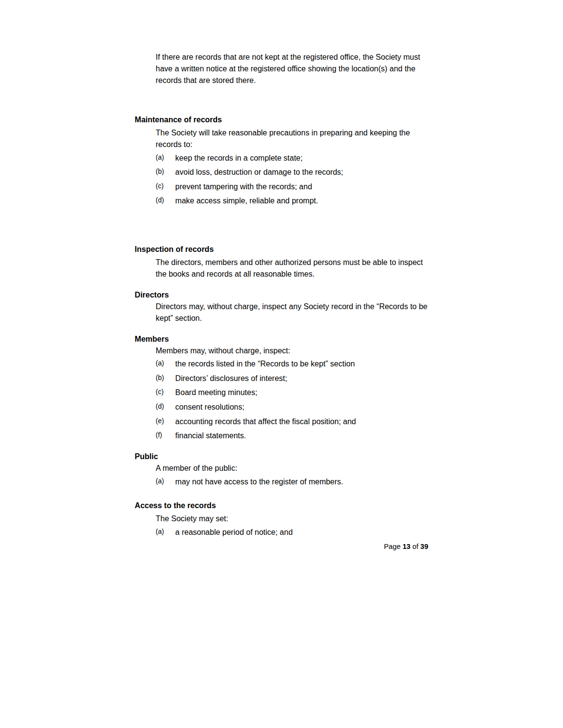If there are records that are not kept at the registered office, the Society must have a written notice at the registered office showing the location(s) and the records that are stored there.
Maintenance of records
The Society will take reasonable precautions in preparing and keeping the records to:
(a) keep the records in a complete state;
(b) avoid loss, destruction or damage to the records;
(c) prevent tampering with the records; and
(d) make access simple, reliable and prompt.
Inspection of records
The directors, members and other authorized persons must be able to inspect the books and records at all reasonable times.
Directors
Directors may, without charge, inspect any Society record in the “Records to be kept” section.
Members
Members may, without charge, inspect:
(a) the records listed in the “Records to be kept” section
(b) Directors’ disclosures of interest;
(c) Board meeting minutes;
(d) consent resolutions;
(e) accounting records that affect the fiscal position; and
(f) financial statements.
Public
A member of the public:
(a) may not have access to the register of members.
Access to the records
The Society may set:
(a) a reasonable period of notice; and
Page 13 of 39